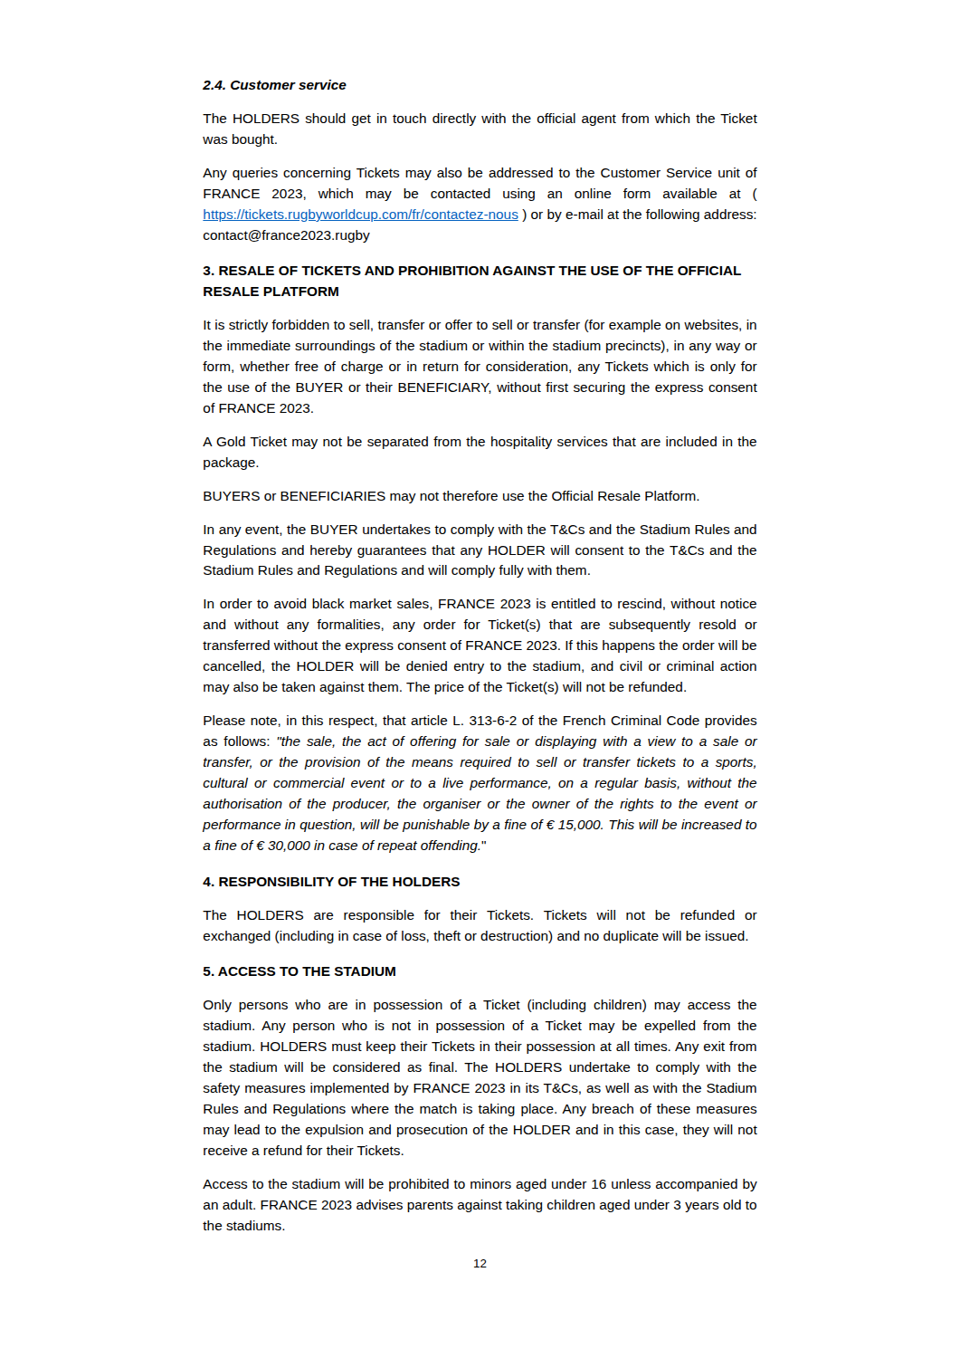2.4. Customer service
The HOLDERS should get in touch directly with the official agent from which the Ticket was bought.
Any queries concerning Tickets may also be addressed to the Customer Service unit of FRANCE 2023, which may be contacted using an online form available at ( https://tickets.rugbyworldcup.com/fr/contactez-nous ) or by e-mail at the following address: contact@france2023.rugby
3. RESALE OF TICKETS AND PROHIBITION AGAINST THE USE OF THE OFFICIAL RESALE PLATFORM
It is strictly forbidden to sell, transfer or offer to sell or transfer (for example on websites, in the immediate surroundings of the stadium or within the stadium precincts), in any way or form, whether free of charge or in return for consideration, any Tickets which is only for the use of the BUYER or their BENEFICIARY, without first securing the express consent of FRANCE 2023.
A Gold Ticket may not be separated from the hospitality services that are included in the package.
BUYERS or BENEFICIARIES may not therefore use the Official Resale Platform.
In any event, the BUYER undertakes to comply with the T&Cs and the Stadium Rules and Regulations and hereby guarantees that any HOLDER will consent to the T&Cs and the Stadium Rules and Regulations and will comply fully with them.
In order to avoid black market sales, FRANCE 2023 is entitled to rescind, without notice and without any formalities, any order for Ticket(s) that are subsequently resold or transferred without the express consent of FRANCE 2023. If this happens the order will be cancelled, the HOLDER will be denied entry to the stadium, and civil or criminal action may also be taken against them. The price of the Ticket(s) will not be refunded.
Please note, in this respect, that article L. 313-6-2 of the French Criminal Code provides as follows: "the sale, the act of offering for sale or displaying with a view to a sale or transfer, or the provision of the means required to sell or transfer tickets to a sports, cultural or commercial event or to a live performance, on a regular basis, without the authorisation of the producer, the organiser or the owner of the rights to the event or performance in question, will be punishable by a fine of € 15,000. This will be increased to a fine of € 30,000 in case of repeat offending."
4. RESPONSIBILITY OF THE HOLDERS
The HOLDERS are responsible for their Tickets. Tickets will not be refunded or exchanged (including in case of loss, theft or destruction) and no duplicate will be issued.
5. ACCESS TO THE STADIUM
Only persons who are in possession of a Ticket (including children) may access the stadium. Any person who is not in possession of a Ticket may be expelled from the stadium. HOLDERS must keep their Tickets in their possession at all times. Any exit from the stadium will be considered as final. The HOLDERS undertake to comply with the safety measures implemented by FRANCE 2023 in its T&Cs, as well as with the Stadium Rules and Regulations where the match is taking place. Any breach of these measures may lead to the expulsion and prosecution of the HOLDER and in this case, they will not receive a refund for their Tickets.
Access to the stadium will be prohibited to minors aged under 16 unless accompanied by an adult. FRANCE 2023 advises parents against taking children aged under 3 years old to the stadiums.
12